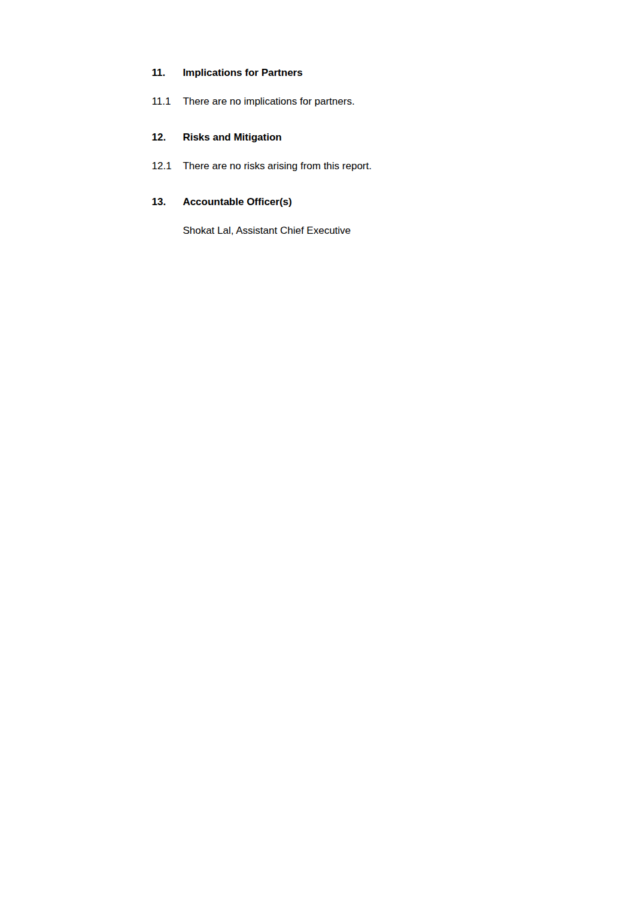11. Implications for Partners
11.1 There are no implications for partners.
12. Risks and Mitigation
12.1 There are no risks arising from this report.
13. Accountable Officer(s)
Shokat Lal, Assistant Chief Executive